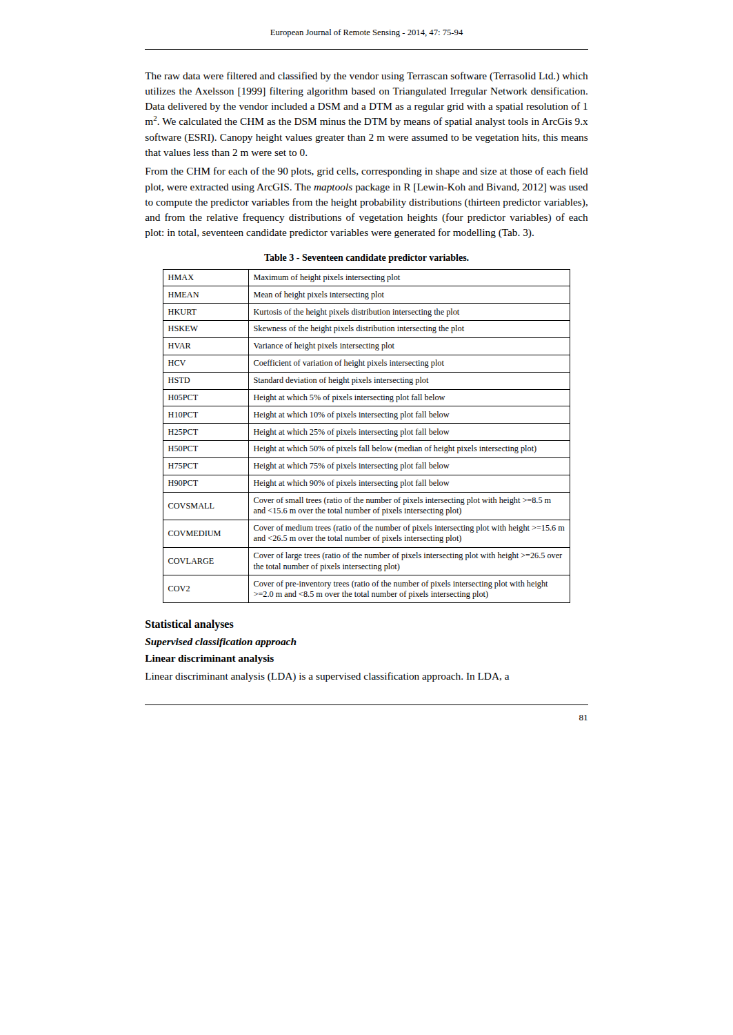European Journal of Remote Sensing - 2014, 47: 75-94
The raw data were filtered and classified by the vendor using Terrascan software (Terrasolid Ltd.) which utilizes the Axelsson [1999] filtering algorithm based on Triangulated Irregular Network densification. Data delivered by the vendor included a DSM and a DTM as a regular grid with a spatial resolution of 1 m2. We calculated the CHM as the DSM minus the DTM by means of spatial analyst tools in ArcGis 9.x software (ESRI). Canopy height values greater than 2 m were assumed to be vegetation hits, this means that values less than 2 m were set to 0.
From the CHM for each of the 90 plots, grid cells, corresponding in shape and size at those of each field plot, were extracted using ArcGIS. The maptools package in R [Lewin-Koh and Bivand, 2012] was used to compute the predictor variables from the height probability distributions (thirteen predictor variables), and from the relative frequency distributions of vegetation heights (four predictor variables) of each plot: in total, seventeen candidate predictor variables were generated for modelling (Tab. 3).
Table 3 - Seventeen candidate predictor variables.
| HMAX | Maximum of height pixels intersecting plot |
| HMEAN | Mean of height pixels intersecting plot |
| HKURT | Kurtosis of the height pixels distribution intersecting the plot |
| HSKEW | Skewness of the height pixels distribution intersecting the plot |
| HVAR | Variance of height pixels intersecting plot |
| HCV | Coefficient of variation of height pixels intersecting plot |
| HSTD | Standard deviation of height pixels intersecting plot |
| H05PCT | Height at which 5% of pixels intersecting plot fall below |
| H10PCT | Height at which 10% of pixels intersecting plot fall below |
| H25PCT | Height at which 25% of pixels intersecting plot fall below |
| H50PCT | Height at which 50% of pixels fall below (median of height pixels intersecting plot) |
| H75PCT | Height at which 75% of pixels intersecting plot fall below |
| H90PCT | Height at which 90% of pixels intersecting plot fall below |
| COVSMALL | Cover of small trees (ratio of the number of pixels intersecting plot with height >=8.5 m and <15.6 m over the total number of pixels intersecting plot) |
| COVMEDIUM | Cover of medium trees (ratio of the number of pixels intersecting plot with height >=15.6 m and <26.5 m over the total number of pixels intersecting plot) |
| COVLARGE | Cover of large trees (ratio of the number of pixels intersecting plot with height >=26.5 over the total number of pixels intersecting plot) |
| COV2 | Cover of pre-inventory trees (ratio of the number of pixels intersecting plot with height >=2.0 m and <8.5 m over the total number of pixels intersecting plot) |
Statistical analyses
Supervised classification approach
Linear discriminant analysis
Linear discriminant analysis (LDA) is a supervised classification approach. In LDA, a
81